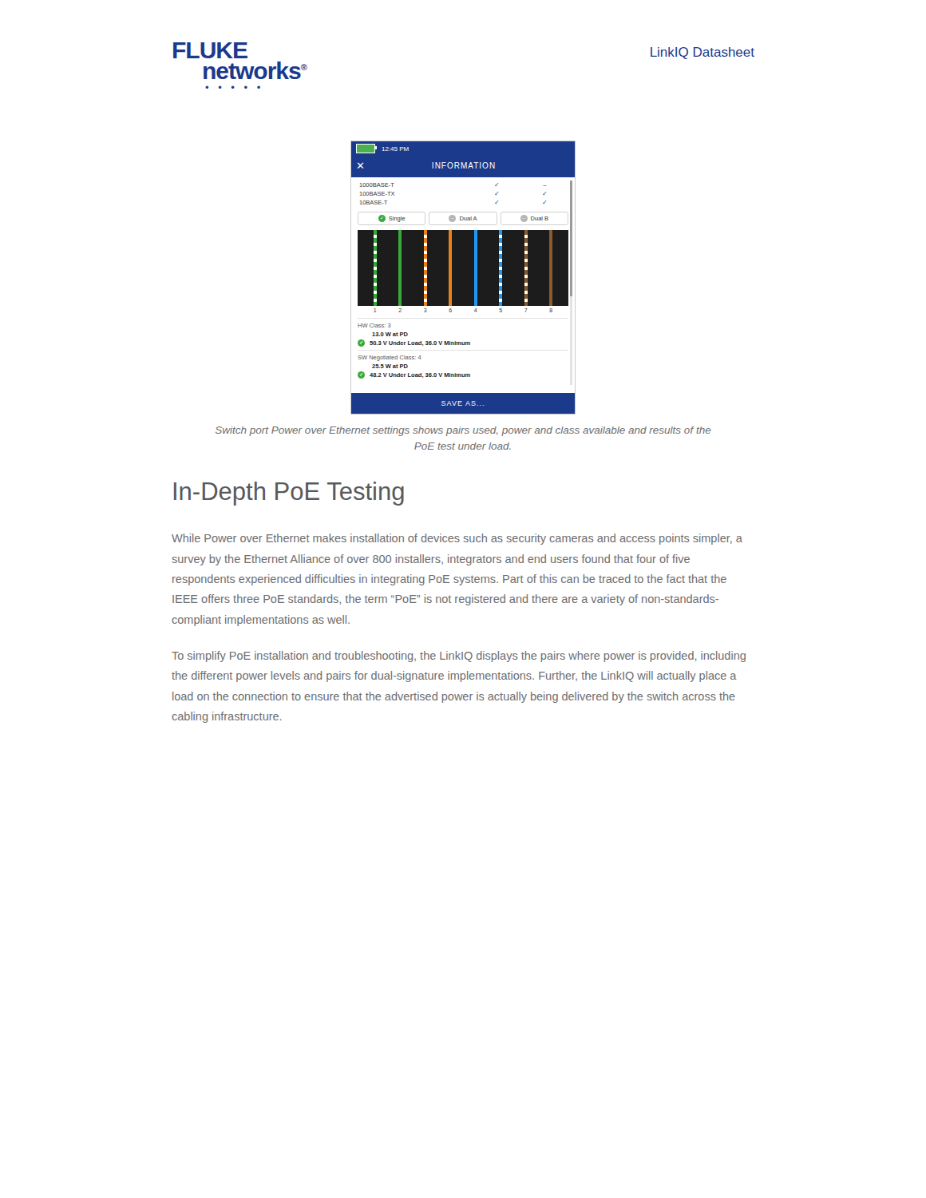FLUKE networks®
• • • • •
LinkIQ Datasheet
12:45 PM
✕ INFORMATION
| 1000BASE-T | ✓ | – |
| 100BASE-TX | ✓ | ✓ |
| 10BASE-T | ✓ | ✓ |
✓Single
–Dual A
–Dual B
12364578
HW Class: 3
13.0 W at PD
✓50.3 V Under Load, 36.0 V Minimum
SW Negotiated Class: 4
25.5 W at PD
✓48.2 V Under Load, 36.0 V Minimum
SAVE AS...
Switch port Power over Ethernet settings shows pairs used, power and class available and results of the PoE test under load.
In-Depth PoE Testing
While Power over Ethernet makes installation of devices such as security cameras and access points simpler, a survey by the Ethernet Alliance of over 800 installers, integrators and end users found that four of five respondents experienced difficulties in integrating PoE systems. Part of this can be traced to the fact that the IEEE offers three PoE standards, the term “PoE” is not registered and there are a variety of non-standards-compliant implementations as well.
To simplify PoE installation and troubleshooting, the LinkIQ displays the pairs where power is provided, including the different power levels and pairs for dual-signature implementations. Further, the LinkIQ will actually place a load on the connection to ensure that the advertised power is actually being delivered by the switch across the cabling infrastructure.